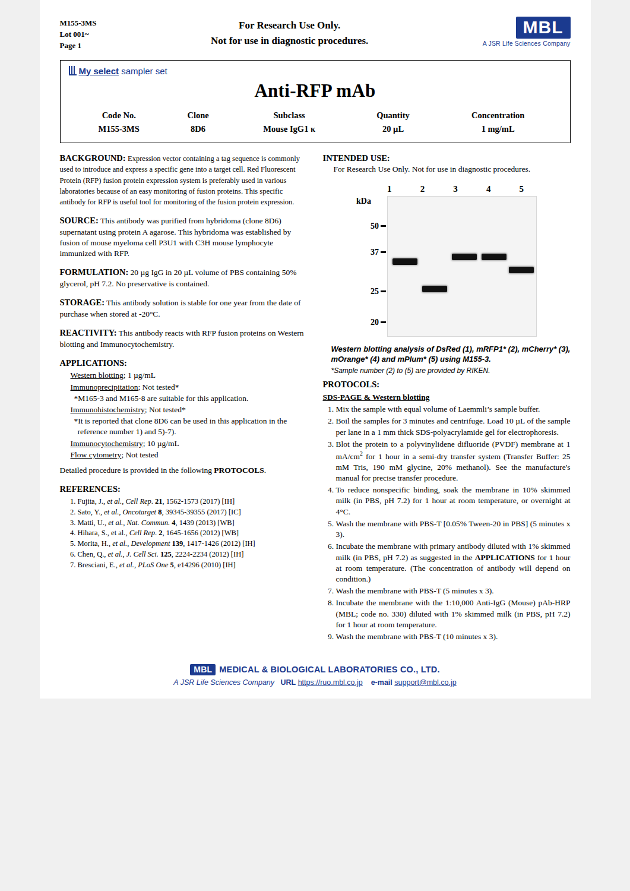M155-3MS
Lot 001~
Page 1
For Research Use Only.
Not for use in diagnostic procedures.
MBL A JSR Life Sciences Company
My select sampler set
Anti-RFP mAb
| Code No. | Clone | Subclass | Quantity | Concentration |
| --- | --- | --- | --- | --- |
| M155-3MS | 8D6 | Mouse IgG1 κ | 20 µL | 1 mg/mL |
BACKGROUND:
Expression vector containing a tag sequence is commonly used to introduce and express a specific gene into a target cell. Red Fluorescent Protein (RFP) fusion protein expression system is preferably used in various laboratories because of an easy monitoring of fusion proteins. This specific antibody for RFP is useful tool for monitoring of the fusion protein expression.
SOURCE:
This antibody was purified from hybridoma (clone 8D6) supernatant using protein A agarose. This hybridoma was established by fusion of mouse myeloma cell P3U1 with C3H mouse lymphocyte immunized with RFP.
FORMULATION:
20 µg IgG in 20 µL volume of PBS containing 50% glycerol, pH 7.2. No preservative is contained.
STORAGE:
This antibody solution is stable for one year from the date of purchase when stored at -20°C.
REACTIVITY:
This antibody reacts with RFP fusion proteins on Western blotting and Immunocytochemistry.
APPLICATIONS:
Western blotting; 1 µg/mL
Immunoprecipitation; Not tested*
*M165-3 and M165-8 are suitable for this application.
Immunohistochemistry; Not tested*
*It is reported that clone 8D6 can be used in this application in the reference number 1) and 5)-7).
Immunocytochemistry; 10 µg/mL
Flow cytometry; Not tested
Detailed procedure is provided in the following PROTOCOLS.
REFERENCES:
Fujita, J., et al., Cell Rep. 21, 1562-1573 (2017) [IH]
Sato, Y., et al., Oncotarget 8, 39345-39355 (2017) [IC]
Matti, U., et al., Nat. Commun. 4, 1439 (2013) [WB]
Hihara, S., et al., Cell Rep. 2, 1645-1656 (2012) [WB]
Morita, H., et al., Development 139, 1417-1426 (2012) [IH]
Chen, Q., et al., J. Cell Sci. 125, 2224-2234 (2012) [IH]
Bresciani, E., et al., PLoS One 5, e14296 (2010) [IH]
INTENDED USE:
For Research Use Only. Not for use in diagnostic procedures.
12345
kDa 50 37 25 20
Western blotting analysis of DsRed (1), mRFP1* (2), mCherry* (3), mOrange* (4) and mPlum* (5) using M155-3. *Sample number (2) to (5) are provided by RIKEN.
PROTOCOLS:
SDS-PAGE & Western blotting
Mix the sample with equal volume of Laemmli’s sample buffer.
Boil the samples for 3 minutes and centrifuge. Load 10 µL of the sample per lane in a 1 mm thick SDS-polyacrylamide gel for electrophoresis.
Blot the protein to a polyvinylidene difluoride (PVDF) membrane at 1 mA/cm2 for 1 hour in a semi-dry transfer system (Transfer Buffer: 25 mM Tris, 190 mM glycine, 20% methanol). See the manufacture's manual for precise transfer procedure.
To reduce nonspecific binding, soak the membrane in 10% skimmed milk (in PBS, pH 7.2) for 1 hour at room temperature, or overnight at 4°C.
Wash the membrane with PBS-T [0.05% Tween-20 in PBS] (5 minutes x 3).
Incubate the membrane with primary antibody diluted with 1% skimmed milk (in PBS, pH 7.2) as suggested in the APPLICATIONS for 1 hour at room temperature. (The concentration of antibody will depend on condition.)
Wash the membrane with PBS-T (5 minutes x 3).
Incubate the membrane with the 1:10,000 Anti-IgG (Mouse) pAb-HRP (MBL; code no. 330) diluted with 1% skimmed milk (in PBS, pH 7.2) for 1 hour at room temperature.
Wash the membrane with PBS-T (10 minutes x 3).
MBLMEDICAL & BIOLOGICAL LABORATORIES CO., LTD.
A JSR Life Sciences Company URL https://ruo.mbl.co.jp e-mail support@mbl.co.jp